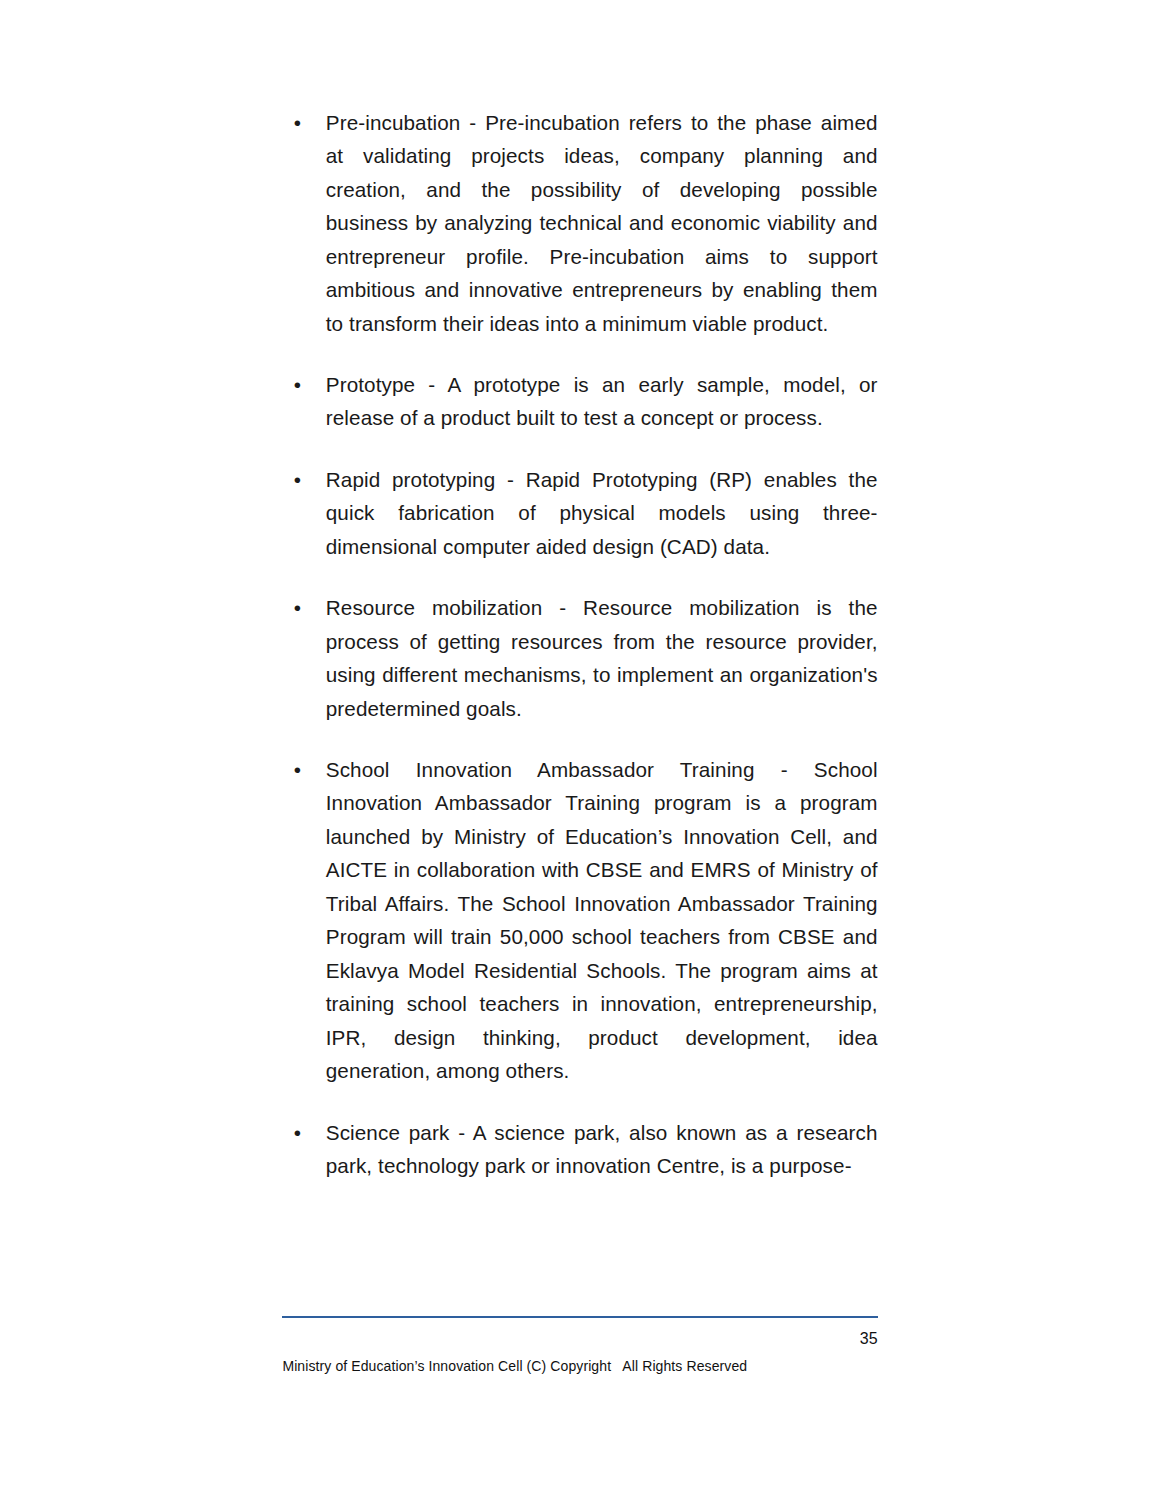Pre-incubation - Pre-incubation refers to the phase aimed at validating projects ideas, company planning and creation, and the possibility of developing possible business by analyzing technical and economic viability and entrepreneur profile. Pre-incubation aims to support ambitious and innovative entrepreneurs by enabling them to transform their ideas into a minimum viable product.
Prototype - A prototype is an early sample, model, or release of a product built to test a concept or process.
Rapid prototyping - Rapid Prototyping (RP) enables the quick fabrication of physical models using three-dimensional computer aided design (CAD) data.
Resource mobilization - Resource mobilization is the process of getting resources from the resource provider, using different mechanisms, to implement an organization's predetermined goals.
School Innovation Ambassador Training - School Innovation Ambassador Training program is a program launched by Ministry of Education’s Innovation Cell, and AICTE in collaboration with CBSE and EMRS of Ministry of Tribal Affairs. The School Innovation Ambassador Training Program will train 50,000 school teachers from CBSE and Eklavya Model Residential Schools. The program aims at training school teachers in innovation, entrepreneurship, IPR, design thinking, product development, idea generation, among others.
Science park - A science park, also known as a research park, technology park or innovation Centre, is a purpose-
35
Ministry of Education’s Innovation Cell (C) Copyright All Rights Reserved